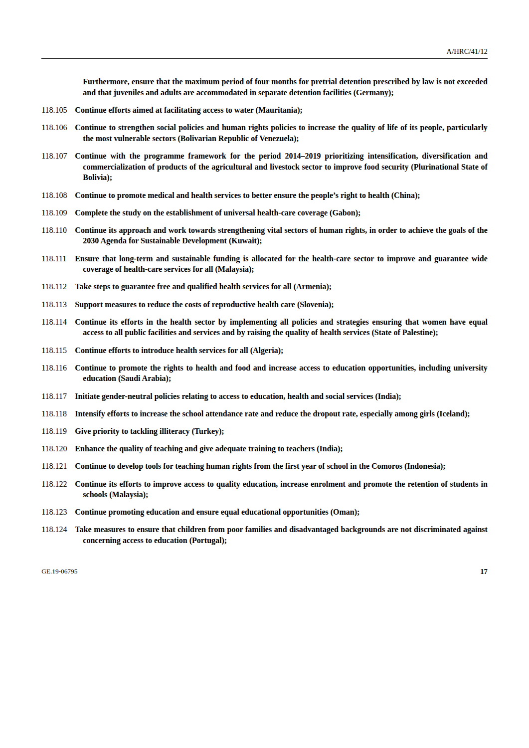A/HRC/41/12
Furthermore, ensure that the maximum period of four months for pretrial detention prescribed by law is not exceeded and that juveniles and adults are accommodated in separate detention facilities (Germany);
118.105 Continue efforts aimed at facilitating access to water (Mauritania);
118.106 Continue to strengthen social policies and human rights policies to increase the quality of life of its people, particularly the most vulnerable sectors (Bolivarian Republic of Venezuela);
118.107 Continue with the programme framework for the period 2014–2019 prioritizing intensification, diversification and commercialization of products of the agricultural and livestock sector to improve food security (Plurinational State of Bolivia);
118.108 Continue to promote medical and health services to better ensure the people’s right to health (China);
118.109 Complete the study on the establishment of universal health-care coverage (Gabon);
118.110 Continue its approach and work towards strengthening vital sectors of human rights, in order to achieve the goals of the 2030 Agenda for Sustainable Development (Kuwait);
118.111 Ensure that long-term and sustainable funding is allocated for the health-care sector to improve and guarantee wide coverage of health-care services for all (Malaysia);
118.112 Take steps to guarantee free and qualified health services for all (Armenia);
118.113 Support measures to reduce the costs of reproductive health care (Slovenia);
118.114 Continue its efforts in the health sector by implementing all policies and strategies ensuring that women have equal access to all public facilities and services and by raising the quality of health services (State of Palestine);
118.115 Continue efforts to introduce health services for all (Algeria);
118.116 Continue to promote the rights to health and food and increase access to education opportunities, including university education (Saudi Arabia);
118.117 Initiate gender-neutral policies relating to access to education, health and social services (India);
118.118 Intensify efforts to increase the school attendance rate and reduce the dropout rate, especially among girls (Iceland);
118.119 Give priority to tackling illiteracy (Turkey);
118.120 Enhance the quality of teaching and give adequate training to teachers (India);
118.121 Continue to develop tools for teaching human rights from the first year of school in the Comoros (Indonesia);
118.122 Continue its efforts to improve access to quality education, increase enrolment and promote the retention of students in schools (Malaysia);
118.123 Continue promoting education and ensure equal educational opportunities (Oman);
118.124 Take measures to ensure that children from poor families and disadvantaged backgrounds are not discriminated against concerning access to education (Portugal);
GE.19-06795 17